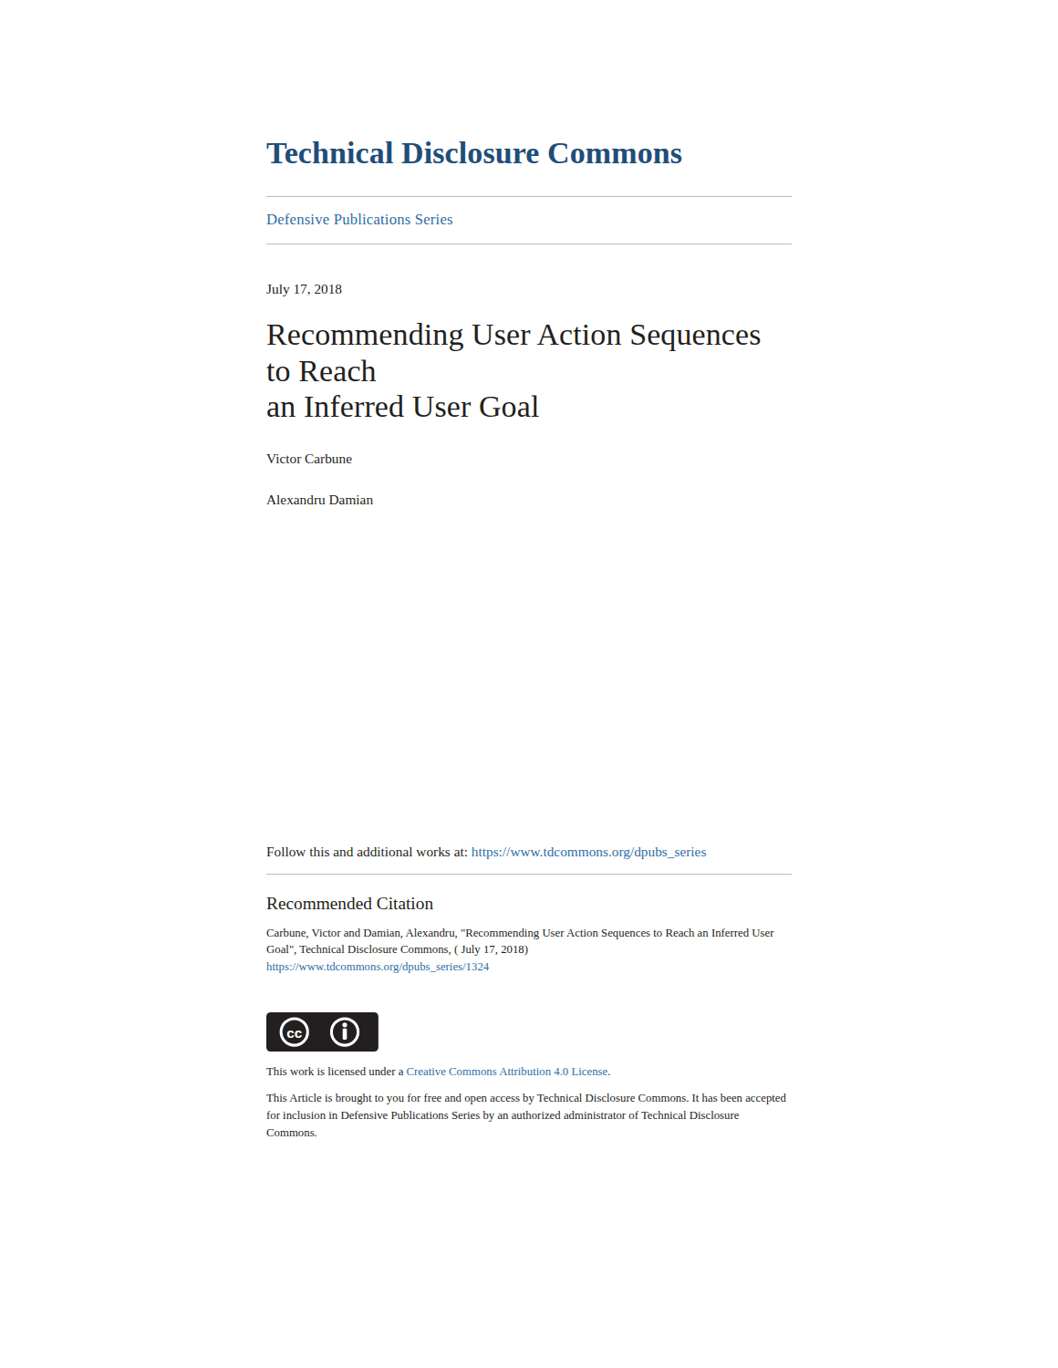Technical Disclosure Commons
Defensive Publications Series
July 17, 2018
Recommending User Action Sequences to Reach
an Inferred User Goal
Victor Carbune
Alexandru Damian
Follow this and additional works at: https://www.tdcommons.org/dpubs_series
Recommended Citation
Carbune, Victor and Damian, Alexandru, "Recommending User Action Sequences to Reach an Inferred User Goal", Technical Disclosure Commons, ( July 17, 2018)
https://www.tdcommons.org/dpubs_series/1324
cc
This work is licensed under a Creative Commons Attribution 4.0 License.
This Article is brought to you for free and open access by Technical Disclosure Commons. It has been accepted for inclusion in Defensive Publications Series by an authorized administrator of Technical Disclosure Commons.